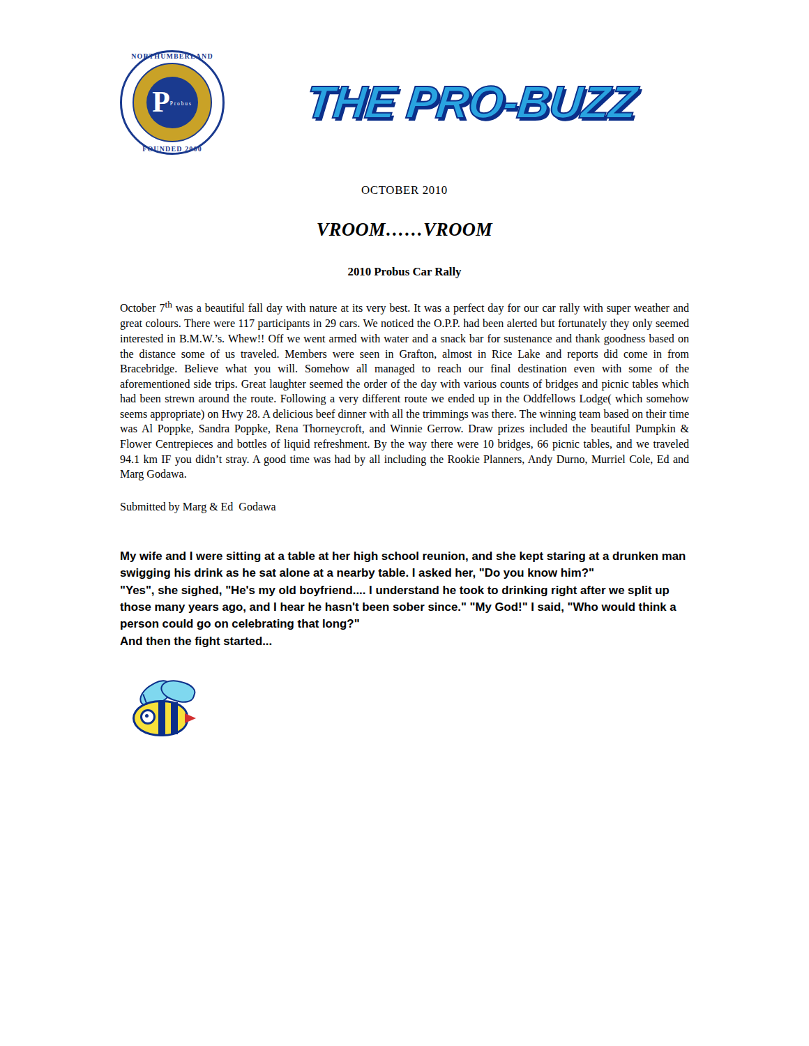Northumberland
PProbus
Founded 2000
THE PRO-BUZZ
OCTOBER 2010
VROOM……VROOM
2010 Probus Car Rally
October 7th was a beautiful fall day with nature at its very best. It was a perfect day for our car rally with super weather and great colours. There were 117 participants in 29 cars. We noticed the O.P.P. had been alerted but fortunately they only seemed interested in B.M.W.’s. Whew!! Off we went armed with water and a snack bar for sustenance and thank goodness based on the distance some of us traveled. Members were seen in Grafton, almost in Rice Lake and reports did come in from Bracebridge. Believe what you will. Somehow all managed to reach our final destination even with some of the aforementioned side trips. Great laughter seemed the order of the day with various counts of bridges and picnic tables which had been strewn around the route. Following a very different route we ended up in the Oddfellows Lodge( which somehow seems appropriate) on Hwy 28. A delicious beef dinner with all the trimmings was there. The winning team based on their time was Al Poppke, Sandra Poppke, Rena Thorneycroft, and Winnie Gerrow. Draw prizes included the beautiful Pumpkin & Flower Centrepieces and bottles of liquid refreshment. By the way there were 10 bridges, 66 picnic tables, and we traveled 94.1 km IF you didn’t stray. A good time was had by all including the Rookie Planners, Andy Durno, Murriel Cole, Ed and Marg Godawa.
Submitted by Marg & Ed Godawa
My wife and I were sitting at a table at her high school reunion, and she kept staring at a drunken man swigging his drink as he sat alone at a nearby table. I asked her, "Do you know him?"
"Yes", she sighed, "He's my old boyfriend.... I understand he took to drinking right after we split up those many years ago, and I hear he hasn't been sober since." "My God!" I said, "Who would think a person could go on celebrating that long?"
And then the fight started...